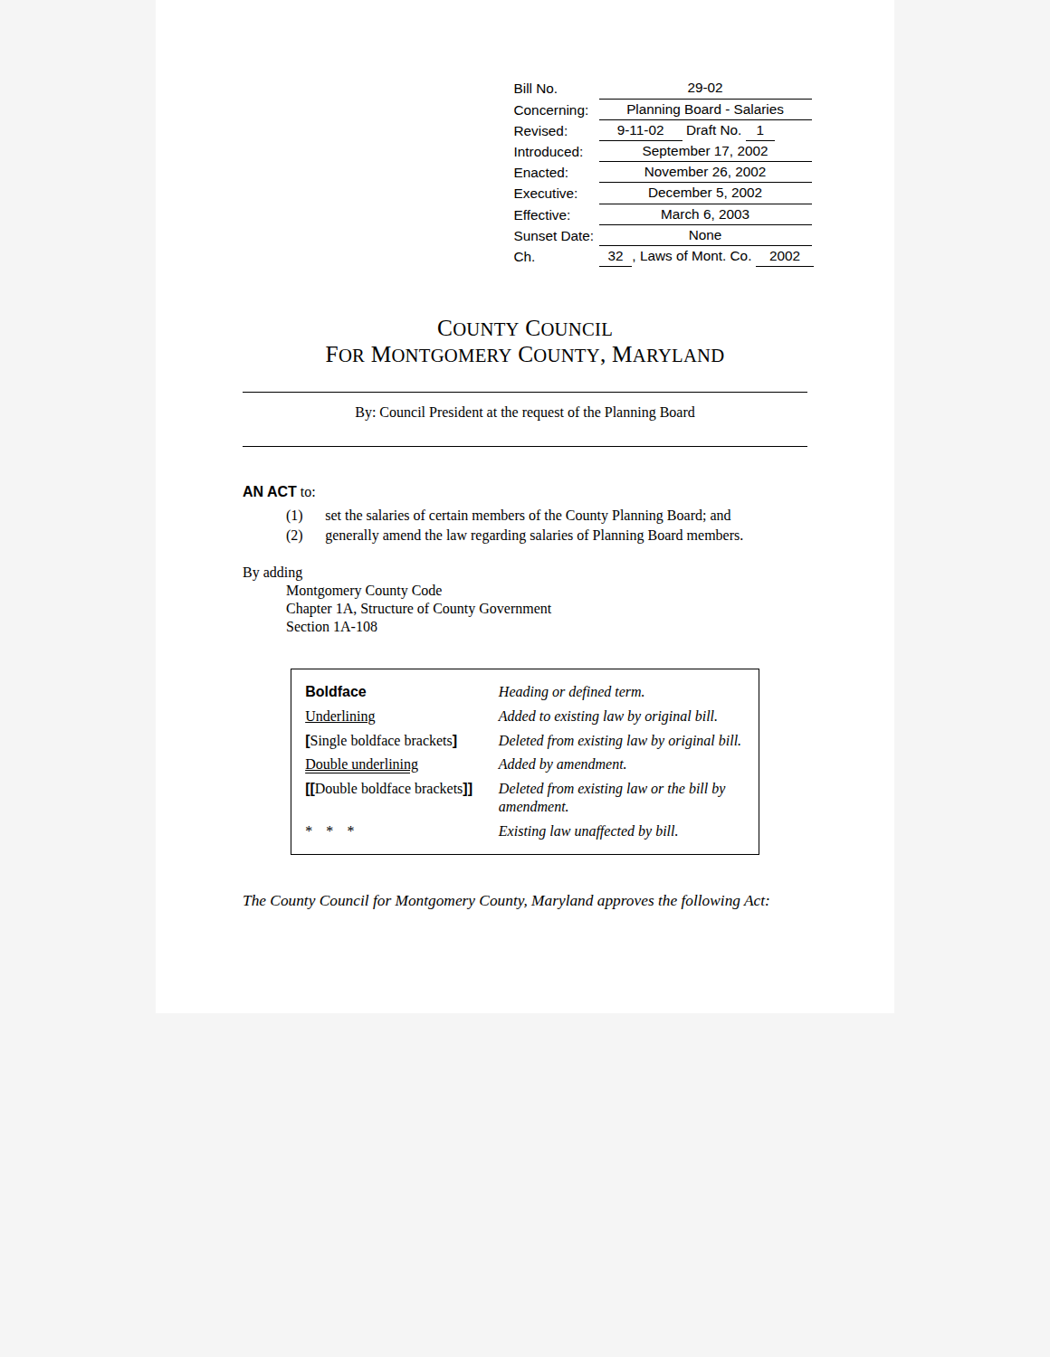| Bill No. | 29-02 |
| Concerning: | Planning Board - Salaries |
| Revised: | 9-11-02 Draft No. 1 |
| Introduced: | September 17, 2002 |
| Enacted: | November 26, 2002 |
| Executive: | December 5, 2002 |
| Effective: | March 6, 2003 |
| Sunset Date: | None |
| Ch. | 32 , Laws of Mont. Co. 2002 |
COUNTY COUNCIL
FOR MONTGOMERY COUNTY, MARYLAND
By: Council President at the request of the Planning Board
AN ACT to:
(1) set the salaries of certain members of the County Planning Board; and
(2) generally amend the law regarding salaries of Planning Board members.
By adding
Montgomery County Code
Chapter 1A, Structure of County Government
Section 1A-108
| Boldface | Heading or defined term. |
| Underlining | Added to existing law by original bill. |
| [ Single boldface brackets ] | Deleted from existing law by original bill. |
| Double underlining | Added by amendment. |
| [[ Double boldface brackets ]] | Deleted from existing law or the bill by amendment. |
| * * * | Existing law unaffected by bill. |
The County Council for Montgomery County, Maryland approves the following Act: